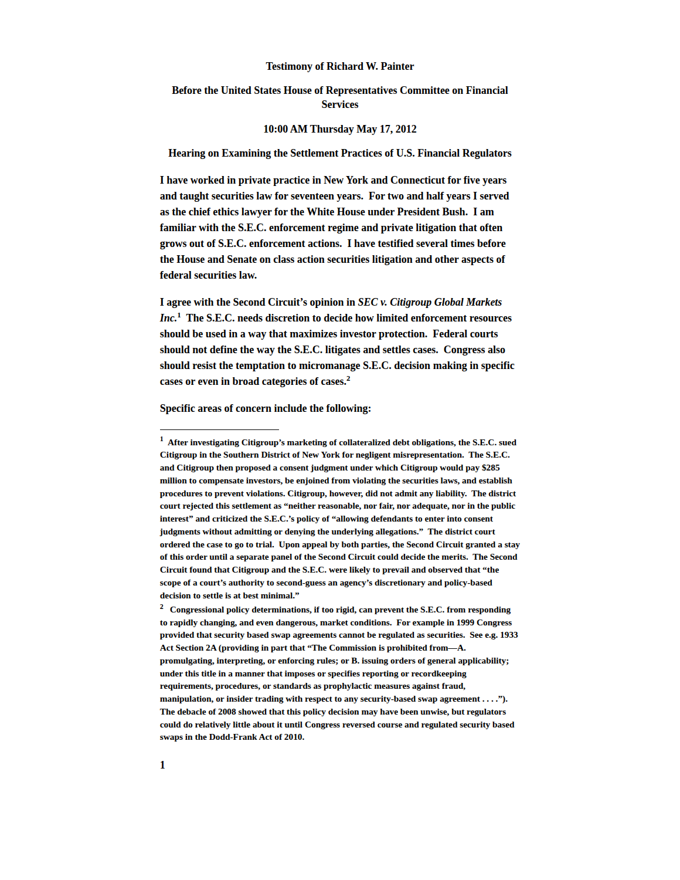Testimony of Richard W. Painter
Before the United States House of Representatives Committee on Financial Services
10:00 AM Thursday May 17, 2012
Hearing on Examining the Settlement Practices of U.S. Financial Regulators
I have worked in private practice in New York and Connecticut for five years and taught securities law for seventeen years. For two and half years I served as the chief ethics lawyer for the White House under President Bush. I am familiar with the S.E.C. enforcement regime and private litigation that often grows out of S.E.C. enforcement actions. I have testified several times before the House and Senate on class action securities litigation and other aspects of federal securities law.
I agree with the Second Circuit’s opinion in SEC v. Citigroup Global Markets Inc.1 The S.E.C. needs discretion to decide how limited enforcement resources should be used in a way that maximizes investor protection. Federal courts should not define the way the S.E.C. litigates and settles cases. Congress also should resist the temptation to micromanage S.E.C. decision making in specific cases or even in broad categories of cases.2
Specific areas of concern include the following:
1 After investigating Citigroup’s marketing of collateralized debt obligations, the S.E.C. sued Citigroup in the Southern District of New York for negligent misrepresentation. The S.E.C. and Citigroup then proposed a consent judgment under which Citigroup would pay $285 million to compensate investors, be enjoined from violating the securities laws, and establish procedures to prevent violations. Citigroup, however, did not admit any liability. The district court rejected this settlement as “neither reasonable, nor fair, nor adequate, nor in the public interest” and criticized the S.E.C.’s policy of “allowing defendants to enter into consent judgments without admitting or denying the underlying allegations.” The district court ordered the case to go to trial. Upon appeal by both parties, the Second Circuit granted a stay of this order until a separate panel of the Second Circuit could decide the merits. The Second Circuit found that Citigroup and the S.E.C. were likely to prevail and observed that “the scope of a court’s authority to second-guess an agency’s discretionary and policy-based decision to settle is at best minimal.”
2 Congressional policy determinations, if too rigid, can prevent the S.E.C. from responding to rapidly changing, and even dangerous, market conditions. For example in 1999 Congress provided that security based swap agreements cannot be regulated as securities. See e.g. 1933 Act Section 2A (providing in part that “The Commission is prohibited from—A. promulgating, interpreting, or enforcing rules; or B. issuing orders of general applicability; under this title in a manner that imposes or specifies reporting or recordkeeping requirements, procedures, or standards as prophylactic measures against fraud, manipulation, or insider trading with respect to any security-based swap agreement . . . .”). The debacle of 2008 showed that this policy decision may have been unwise, but regulators could do relatively little about it until Congress reversed course and regulated security based swaps in the Dodd-Frank Act of 2010.
1